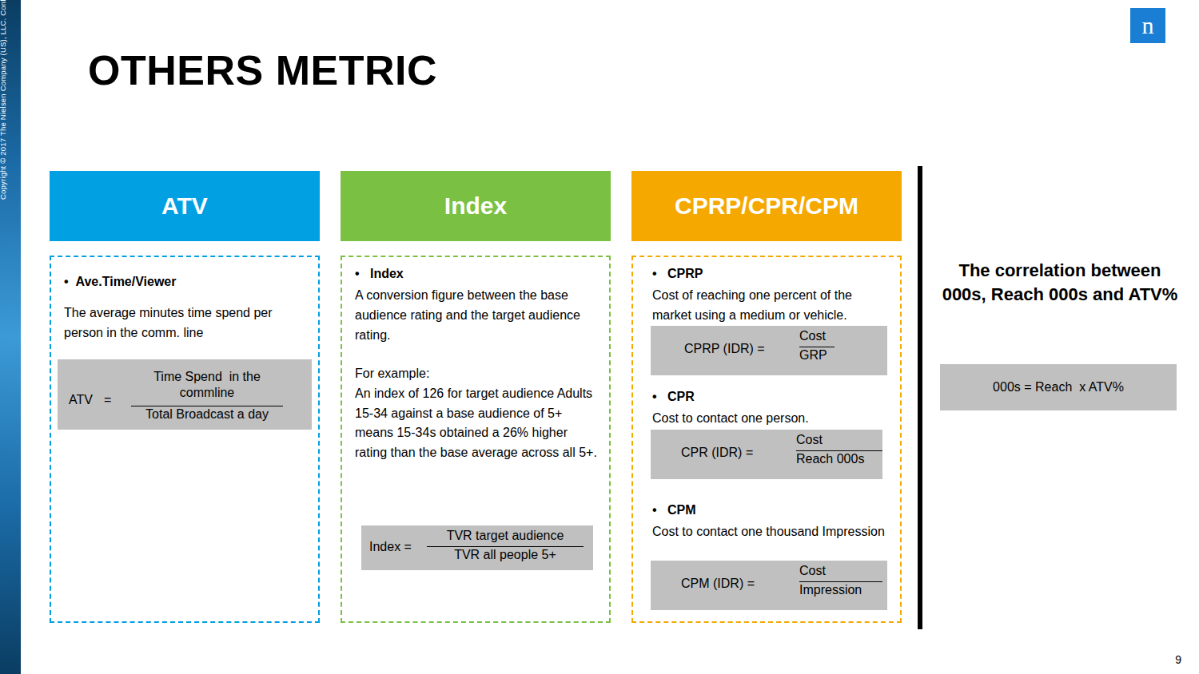Copyright © 2017 The Nielsen Company (US), LLC. Confidential and proprietary. Do not distribute.
n
OTHERS METRIC
ATV
Index
CPRP/CPR/CPM
• Ave.Time/Viewer
The average minutes time spend per person in the comm. line
ATV
=
Time Spend in the commline
Total Broadcast a day
• Index
A conversion figure between the base audience rating and the target audience rating.
For example:
An index of 126 for target audience Adults 15-34 against a base audience of 5+ means 15-34s obtained a 26% higher rating than the base average across all 5+.
Index =
TVR target audience
TVR all people 5+
• CPRP
Cost of reaching one percent of the market using a medium or vehicle.
CPRP (IDR) =
Cost
GRP
• CPR
Cost to contact one person.
CPR (IDR) =
Cost
Reach 000s
• CPM
Cost to contact one thousand Impression
CPM (IDR) =
Cost
Impression
The correlation between 000s, Reach 000s and ATV%
000s = Reach x ATV%
9